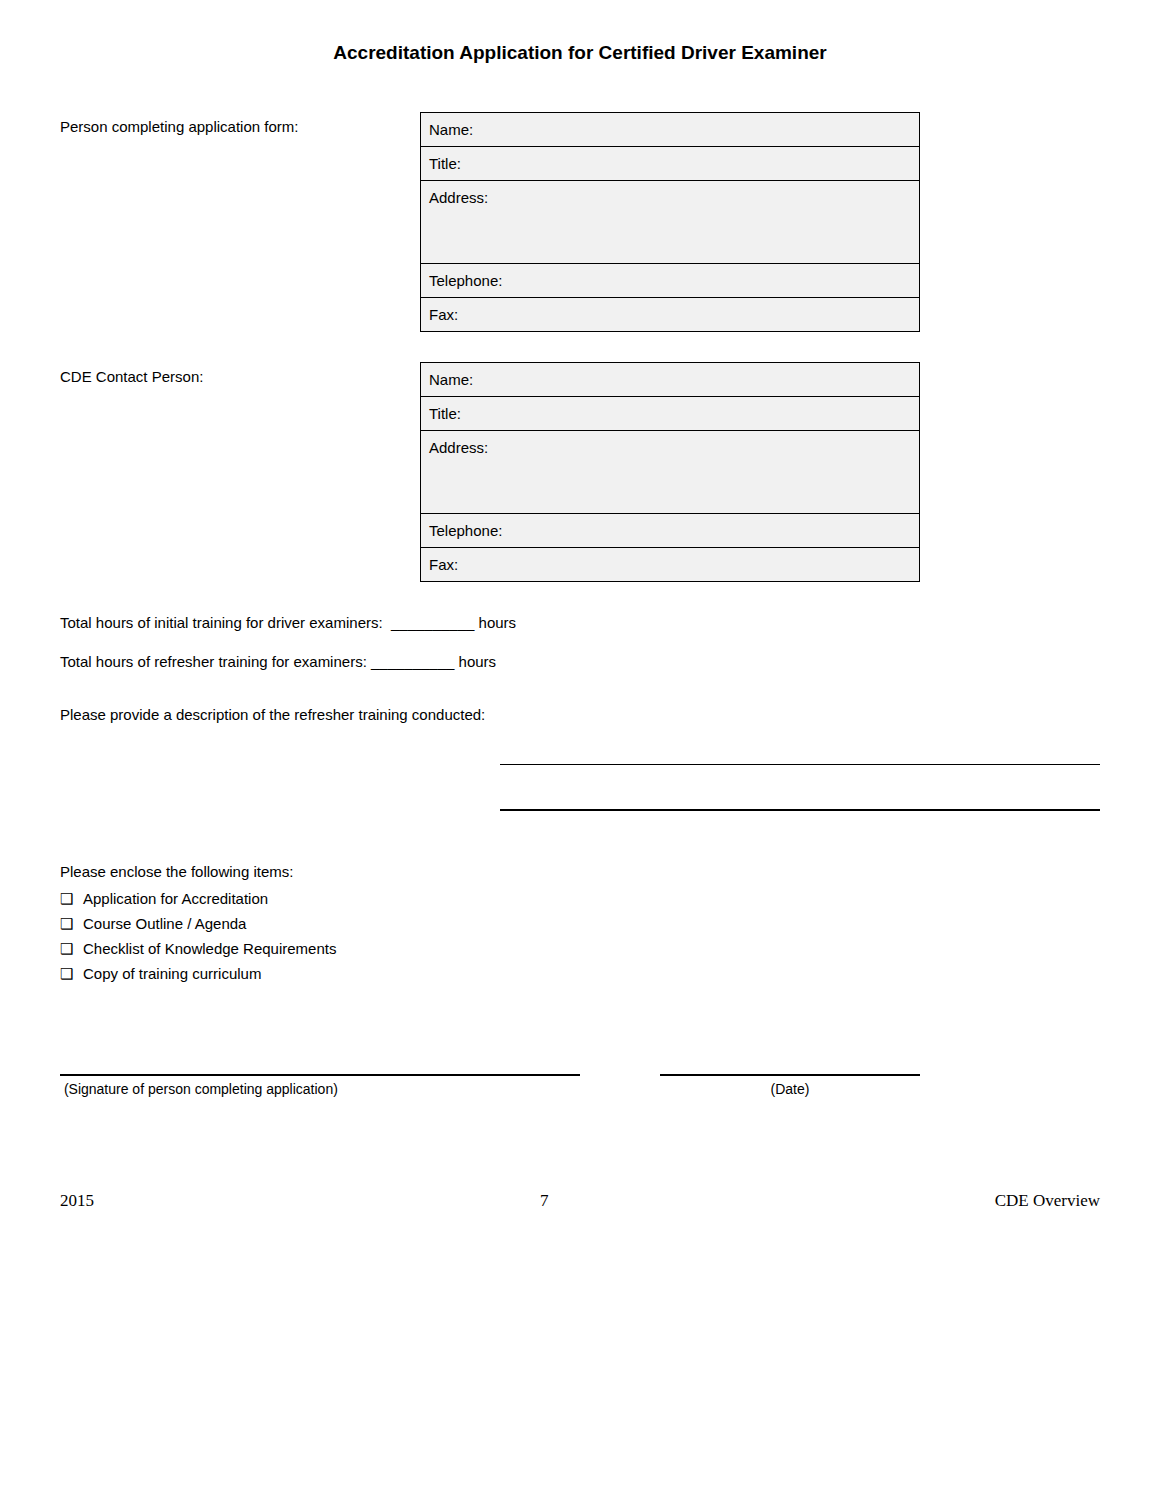Accreditation Application for Certified Driver Examiner
Person completing application form:
| Name: |
| Title: |
| Address: |
| Telephone: |
| Fax: |
CDE Contact Person:
| Name: |
| Title: |
| Address: |
| Telephone: |
| Fax: |
Total hours of initial training for driver examiners: __________ hours
Total hours of refresher training for examiners: __________ hours
Please provide a description of the refresher training conducted:
Please enclose the following items:
Application for Accreditation
Course Outline / Agenda
Checklist of Knowledge Requirements
Copy of training curriculum
(Signature of person completing application)
(Date)
2015
7
CDE Overview